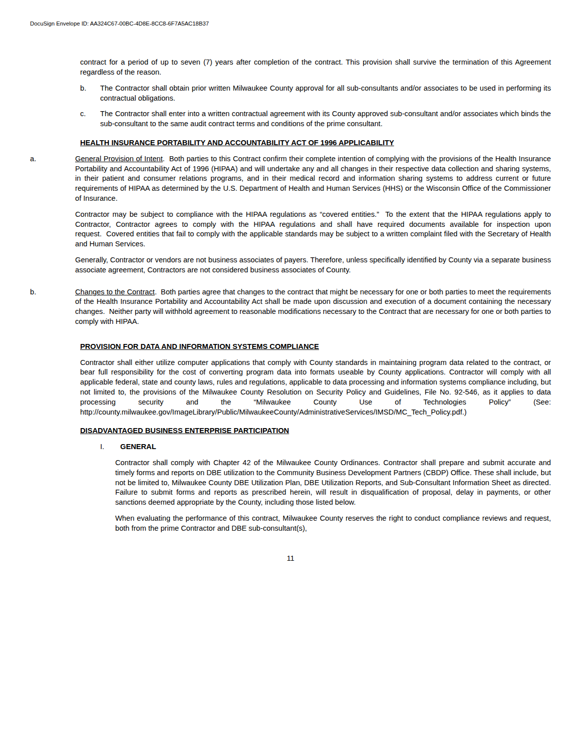DocuSign Envelope ID: AA324C67-00BC-4D8E-8CC8-6F7A5AC18B37
contract for a period of up to seven (7) years after completion of the contract. This provision shall survive the termination of this Agreement regardless of the reason.
b.
The Contractor shall obtain prior written Milwaukee County approval for all sub-consultants and/or associates to be used in performing its contractual obligations.
c.
The Contractor shall enter into a written contractual agreement with its County approved sub-consultant and/or associates which binds the sub-consultant to the same audit contract terms and conditions of the prime consultant.
HEALTH INSURANCE PORTABILITY AND ACCOUNTABILITY ACT OF 1996 APPLICABILITY
a.
General Provision of Intent. Both parties to this Contract confirm their complete intention of complying with the provisions of the Health Insurance Portability and Accountability Act of 1996 (HIPAA) and will undertake any and all changes in their respective data collection and sharing systems, in their patient and consumer relations programs, and in their medical record and information sharing systems to address current or future requirements of HIPAA as determined by the U.S. Department of Health and Human Services (HHS) or the Wisconsin Office of the Commissioner of Insurance.
Contractor may be subject to compliance with the HIPAA regulations as “covered entities.” To the extent that the HIPAA regulations apply to Contractor, Contractor agrees to comply with the HIPAA regulations and shall have required documents available for inspection upon request. Covered entities that fail to comply with the applicable standards may be subject to a written complaint filed with the Secretary of Health and Human Services.
Generally, Contractor or vendors are not business associates of payers. Therefore, unless specifically identified by County via a separate business associate agreement, Contractors are not considered business associates of County.
b.
Changes to the Contract. Both parties agree that changes to the contract that might be necessary for one or both parties to meet the requirements of the Health Insurance Portability and Accountability Act shall be made upon discussion and execution of a document containing the necessary changes. Neither party will withhold agreement to reasonable modifications necessary to the Contract that are necessary for one or both parties to comply with HIPAA.
PROVISION FOR DATA AND INFORMATION SYSTEMS COMPLIANCE
Contractor shall either utilize computer applications that comply with County standards in maintaining program data related to the contract, or bear full responsibility for the cost of converting program data into formats useable by County applications. Contractor will comply with all applicable federal, state and county laws, rules and regulations, applicable to data processing and information systems compliance including, but not limited to, the provisions of the Milwaukee County Resolution on Security Policy and Guidelines, File No. 92-546, as it applies to data processing security and the “Milwaukee County Use of Technologies Policy” (See: http://county.milwaukee.gov/ImageLibrary/Public/MilwaukeeCounty/AdministrativeServices/IMSD/MC_Tech_Policy.pdf.)
DISADVANTAGED BUSINESS ENTERPRISE PARTICIPATION
I.
GENERAL
Contractor shall comply with Chapter 42 of the Milwaukee County Ordinances. Contractor shall prepare and submit accurate and timely forms and reports on DBE utilization to the Community Business Development Partners (CBDP) Office. These shall include, but not be limited to, Milwaukee County DBE Utilization Plan, DBE Utilization Reports, and Sub-Consultant Information Sheet as directed. Failure to submit forms and reports as prescribed herein, will result in disqualification of proposal, delay in payments, or other sanctions deemed appropriate by the County, including those listed below.
When evaluating the performance of this contract, Milwaukee County reserves the right to conduct compliance reviews and request, both from the prime Contractor and DBE sub-consultant(s),
11